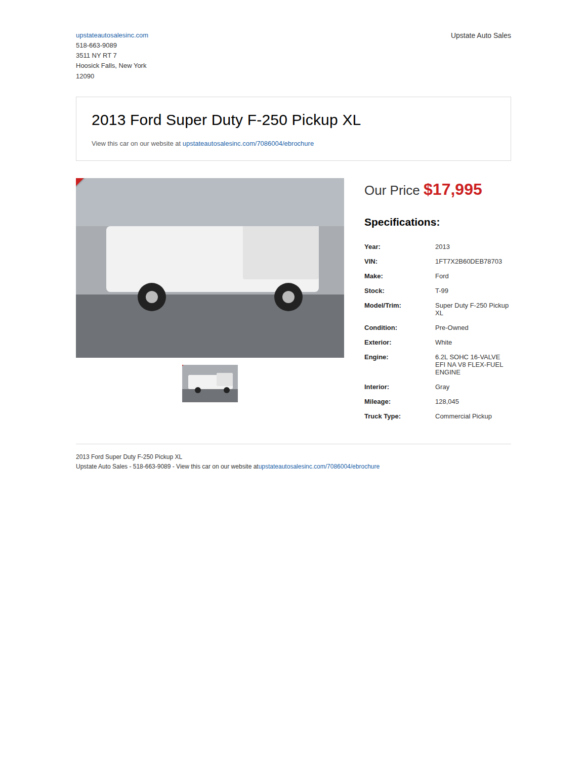upstateautosalesinc.com
518-663-9089
3511 NY RT 7
Hoosick Falls, New York
12090
Upstate Auto Sales
2013 Ford Super Duty F-250 Pickup XL
View this car on our website at upstateautosalesinc.com/7086004/ebrochure
SALE PENDING
SALE PENDING
Our Price $17,995
Specifications:
| Year: | 2013 |
| VIN: | 1FT7X2B60DEB78703 |
| Make: | Ford |
| Stock: | T-99 |
| Model/Trim: | Super Duty F-250 Pickup XL |
| Condition: | Pre-Owned |
| Exterior: | White |
| Engine: | 6.2L SOHC 16-VALVE EFI NA V8 FLEX-FUEL ENGINE |
| Interior: | Gray |
| Mileage: | 128,045 |
| Truck Type: | Commercial Pickup |
2013 Ford Super Duty F-250 Pickup XL
Upstate Auto Sales - 518-663-9089 - View this car on our website atupstateautosalesinc.com/7086004/ebrochure